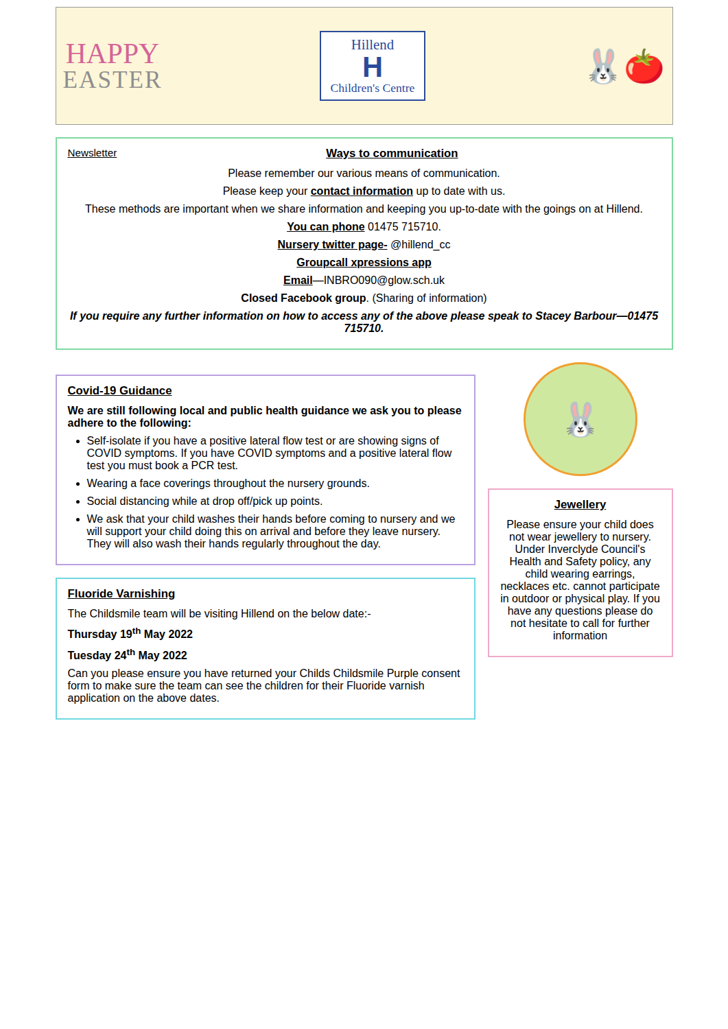HAPPY EASTER
Hillend
H
Children's Centre
🐰🍅
Newsletter
Ways to communication
Please remember our various means of communication.
Please keep your contact information up to date with us.
These methods are important when we share information and keeping you up-to-date with the goings on at Hillend.
You can phone 01475 715710.
Nursery twitter page- @hillend_cc
Groupcall xpressions app
Email—INBRO090@glow.sch.uk
Closed Facebook group. (Sharing of information)
If you require any further information on how to access any of the above please speak to Stacey Barbour—01475 715710.
Covid-19 Guidance
We are still following local and public health guidance we ask you to please adhere to the following:
Self-isolate if you have a positive lateral flow test or are showing signs of COVID symptoms. If you have COVID symptoms and a positive lateral flow test you must book a PCR test.
Wearing a face coverings throughout the nursery grounds.
Social distancing while at drop off/pick up points.
We ask that your child washes their hands before coming to nursery and we will support your child doing this on arrival and before they leave nursery. They will also wash their hands regularly throughout the day.
Fluoride Varnishing
The Childsmile team will be visiting Hillend on the below date:-
Thursday 19th May 2022
Tuesday 24th May 2022
Can you please ensure you have returned your Childs Childsmile Purple consent form to make sure the team can see the children for their Fluoride varnish application on the above dates.
🐰
Jewellery
Please ensure your child does not wear jewellery to nursery. Under Inverclyde Council's Health and Safety policy, any child wearing earrings, necklaces etc. cannot participate in outdoor or physical play. If you have any questions please do not hesitate to call for further information